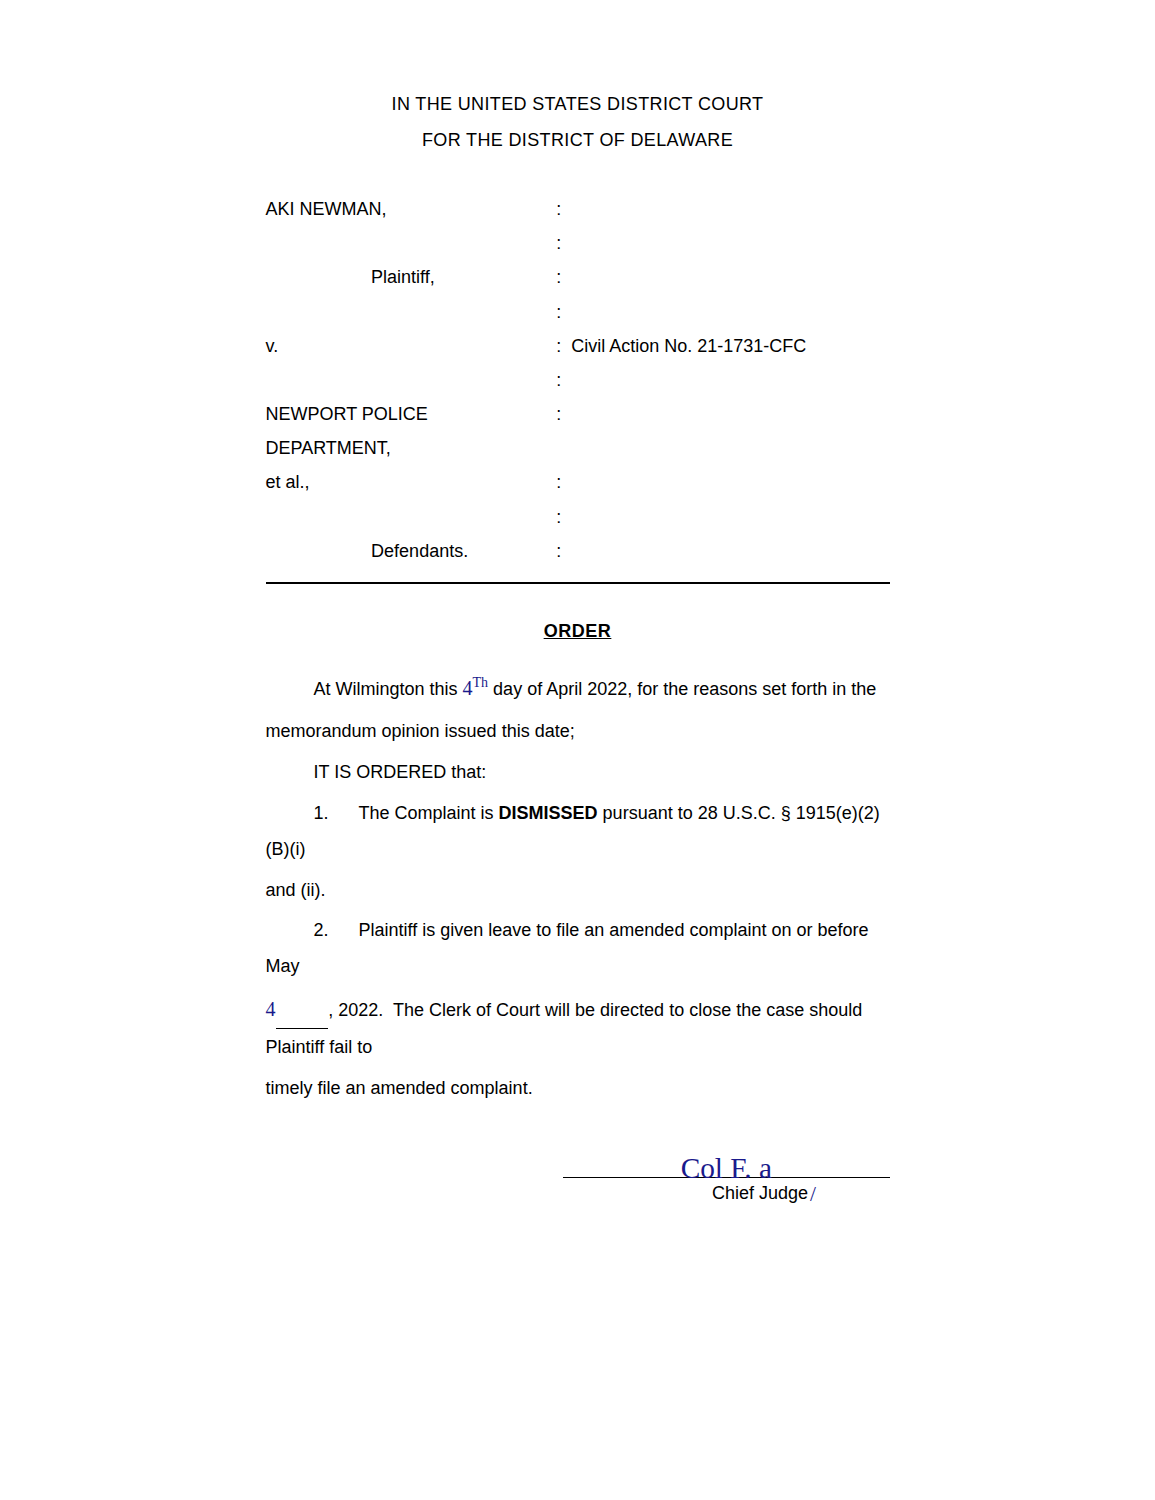IN THE UNITED STATES DISTRICT COURT
FOR THE DISTRICT OF DELAWARE
| AKI NEWMAN, | : | |
| | : | |
| Plaintiff, | : | |
| | : | |
| v. | : | Civil Action No. 21-1731-CFC |
| | : | |
| NEWPORT POLICE DEPARTMENT, | : | |
| et al., | : | |
| | : | |
| Defendants. | : | |
ORDER
At Wilmington this 4Th day of April 2022, for the reasons set forth in the
memorandum opinion issued this date;
IT IS ORDERED that:
1. The Complaint is DISMISSED pursuant to 28 U.S.C. § 1915(e)(2)(B)(i)
and (ii).
2. Plaintiff is given leave to file an amended complaint on or before May
4 , 2022. The Clerk of Court will be directed to close the case should Plaintiff fail to
timely file an amended complaint.
Col F. a
Chief Judge/